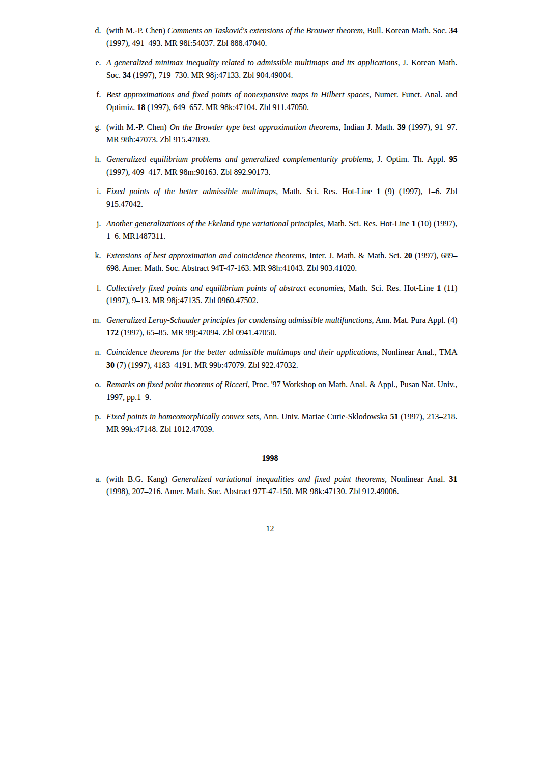(with M.-P. Chen) Comments on Tasković's extensions of the Brouwer theorem, Bull. Korean Math. Soc. 34 (1997), 491–493. MR 98f:54037. Zbl 888.47040.
A generalized minimax inequality related to admissible multimaps and its applications, J. Korean Math. Soc. 34 (1997), 719–730. MR 98j:47133. Zbl 904.49004.
Best approximations and fixed points of nonexpansive maps in Hilbert spaces, Numer. Funct. Anal. and Optimiz. 18 (1997), 649–657. MR 98k:47104. Zbl 911.47050.
(with M.-P. Chen) On the Browder type best approximation theorems, Indian J. Math. 39 (1997), 91–97. MR 98h:47073. Zbl 915.47039.
Generalized equilibrium problems and generalized complementarity problems, J. Optim. Th. Appl. 95 (1997), 409–417. MR 98m:90163. Zbl 892.90173.
Fixed points of the better admissible multimaps, Math. Sci. Res. Hot-Line 1 (9) (1997), 1–6. Zbl 915.47042.
Another generalizations of the Ekeland type variational principles, Math. Sci. Res. Hot-Line 1 (10) (1997), 1–6. MR1487311.
Extensions of best approximation and coincidence theorems, Inter. J. Math. & Math. Sci. 20 (1997), 689–698. Amer. Math. Soc. Abstract 94T-47-163. MR 98h:41043. Zbl 903.41020.
Collectively fixed points and equilibrium points of abstract economies, Math. Sci. Res. Hot-Line 1 (11) (1997), 9–13. MR 98j:47135. Zbl 0960.47502.
Generalized Leray-Schauder principles for condensing admissible multifunctions, Ann. Mat. Pura Appl. (4) 172 (1997), 65–85. MR 99j:47094. Zbl 0941.47050.
Coincidence theorems for the better admissible multimaps and their applications, Nonlinear Anal., TMA 30 (7) (1997), 4183–4191. MR 99b:47079. Zbl 922.47032.
Remarks on fixed point theorems of Ricceri, Proc. '97 Workshop on Math. Anal. & Appl., Pusan Nat. Univ., 1997, pp.1–9.
Fixed points in homeomorphically convex sets, Ann. Univ. Mariae Curie-Sklodowska 51 (1997), 213–218. MR 99k:47148. Zbl 1012.47039.
1998
(with B.G. Kang) Generalized variational inequalities and fixed point theorems, Nonlinear Anal. 31 (1998), 207–216. Amer. Math. Soc. Abstract 97T-47-150. MR 98k:47130. Zbl 912.49006.
12